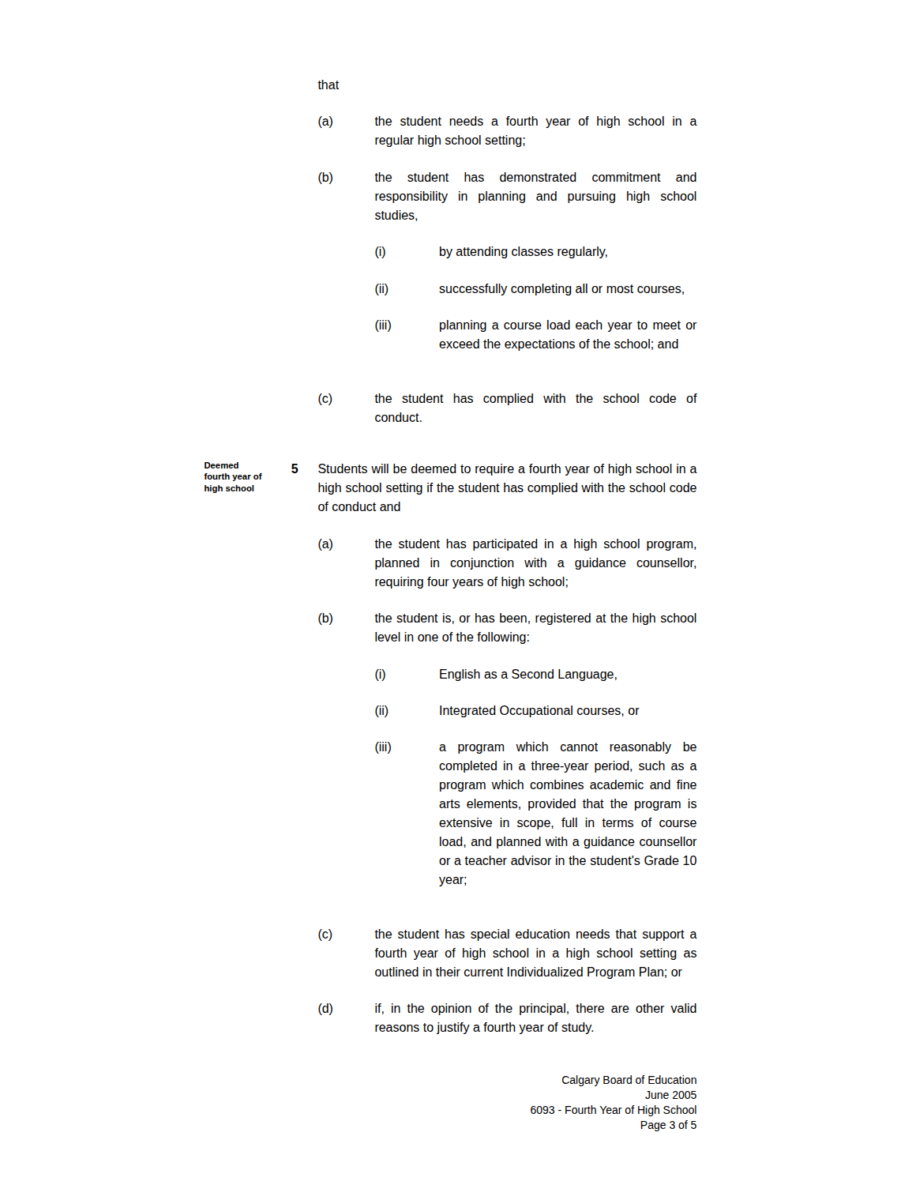that
(a)
the student needs a fourth year of high school in a regular high school setting;
(b)
the student has demonstrated commitment and responsibility in planning and pursuing high school studies,
(i)
by attending classes regularly,
(ii)
successfully completing all or most courses,
(iii)
planning a course load each year to meet or exceed the expectations of the school; and
(c)
the student has complied with the school code of conduct.
Deemed
fourth year of
high school
5
Students will be deemed to require a fourth year of high school in a high school setting if the student has complied with the school code of conduct and
(a)
the student has participated in a high school program, planned in conjunction with a guidance counsellor, requiring four years of high school;
(b)
the student is, or has been, registered at the high school level in one of the following:
(i)
English as a Second Language,
(ii)
Integrated Occupational courses, or
(iii)
a program which cannot reasonably be completed in a three-year period, such as a program which combines academic and fine arts elements, provided that the program is extensive in scope, full in terms of course load, and planned with a guidance counsellor or a teacher advisor in the student's Grade 10 year;
(c)
the student has special education needs that support a fourth year of high school in a high school setting as outlined in their current Individualized Program Plan; or
(d)
if, in the opinion of the principal, there are other valid reasons to justify a fourth year of study.
Calgary Board of Education
June 2005
6093 - Fourth Year of High School
Page 3 of 5